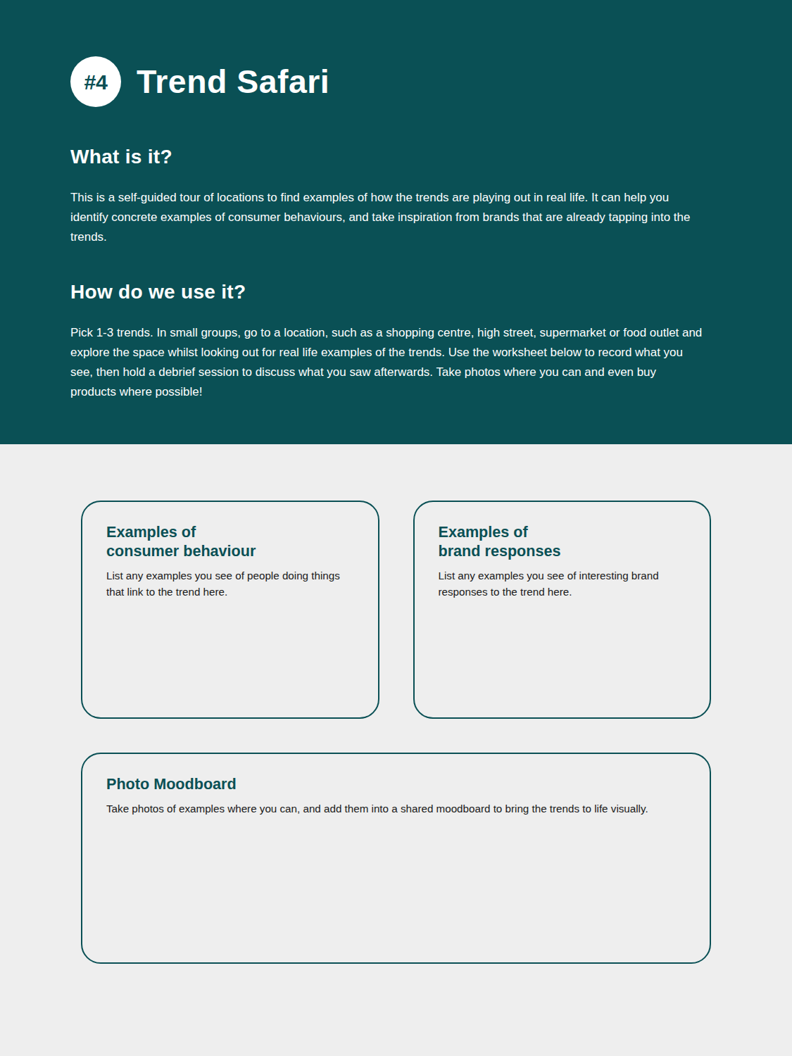#4
Trend Safari
What is it?
This is a self-guided tour of locations to find examples of how the trends are playing out in real life. It can help you identify concrete examples of consumer behaviours, and take inspiration from brands that are already tapping into the trends.
How do we use it?
Pick 1-3 trends. In small groups, go to a location, such as a shopping centre, high street, supermarket or food outlet and explore the space whilst looking out for real life examples of the trends. Use the worksheet below to record what you see, then hold a debrief session to discuss what you saw afterwards. Take photos where you can and even buy products where possible!
Examples of
consumer behaviour
List any examples you see of people doing things that link to the trend here.
Examples of
brand responses
List any examples you see of interesting brand responses to the trend here.
Photo Moodboard
Take photos of examples where you can, and add them into a shared moodboard to bring the trends to life visually.